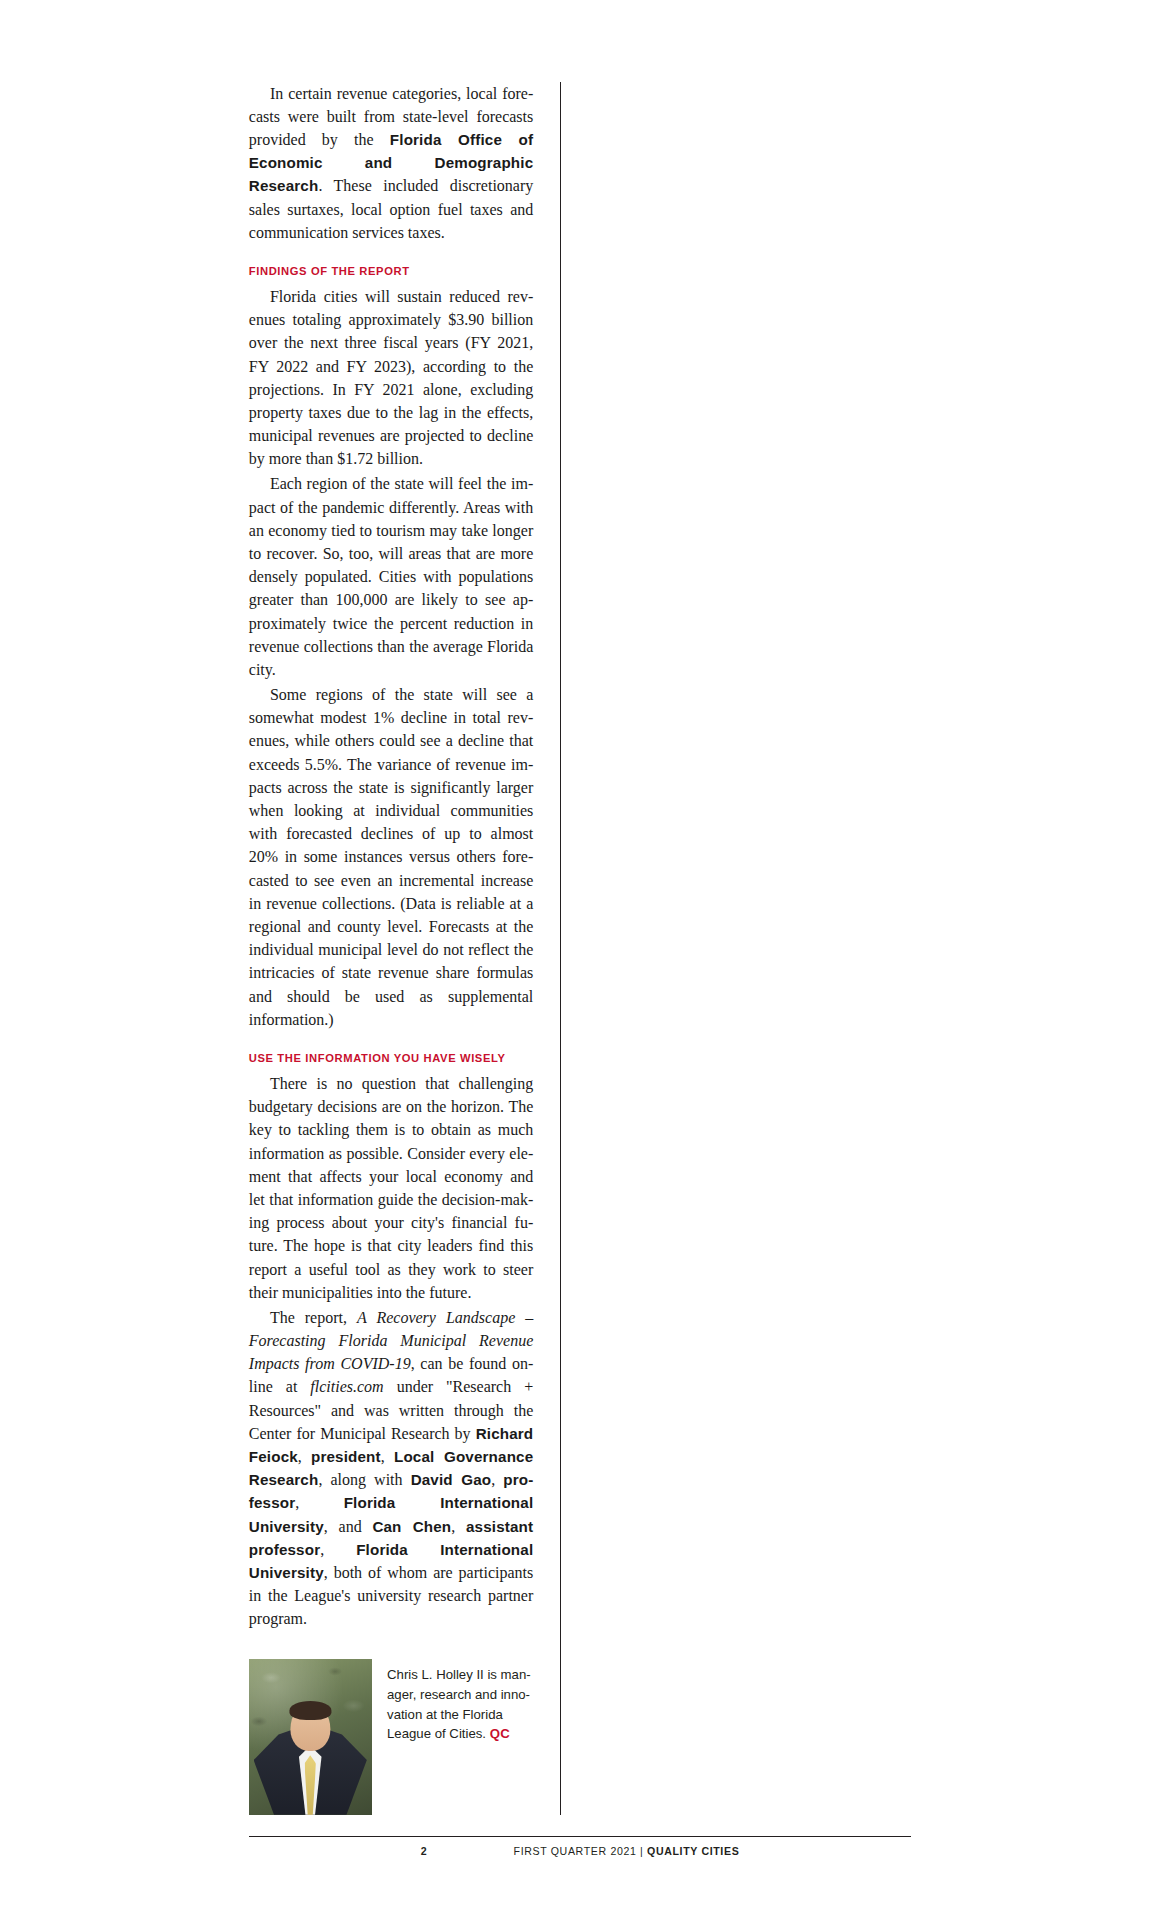In certain revenue categories, local forecasts were built from state-level forecasts provided by the Florida Office of Economic and Demographic Research. These included discretionary sales surtaxes, local option fuel taxes and communication services taxes.
Findings of the Report
Florida cities will sustain reduced revenues totaling approximately $3.90 billion over the next three fiscal years (FY 2021, FY 2022 and FY 2023), according to the projections. In FY 2021 alone, excluding property taxes due to the lag in the effects, municipal revenues are projected to decline by more than $1.72 billion.
Each region of the state will feel the impact of the pandemic differently. Areas with an economy tied to tourism may take longer to recover. So, too, will areas that are more densely populated. Cities with populations greater than 100,000 are likely to see approximately twice the percent reduction in revenue collections than the average Florida city.
Some regions of the state will see a somewhat modest 1% decline in total revenues, while others could see a decline that exceeds 5.5%. The variance of revenue impacts across the state is significantly larger when looking at individual communities with forecasted declines of up to almost 20% in some instances versus others forecasted to see even an incremental increase in revenue collections. (Data is reliable at a regional and county level. Forecasts at the individual municipal level do not reflect the intricacies of state revenue share formulas and should be used as supplemental information.)
Use the Information You Have Wisely
There is no question that challenging budgetary decisions are on the horizon. The key to tackling them is to obtain as much information as possible. Consider every element that affects your local economy and let that information guide the decision-making process about your city's financial future. The hope is that city leaders find this report a useful tool as they work to steer their municipalities into the future.
The report, A Recovery Landscape – Forecasting Florida Municipal Revenue Impacts from COVID-19, can be found online at flcities.com under "Research + Resources" and was written through the Center for Municipal Research by Richard Feiock, president, Local Governance Research, along with David Gao, professor, Florida International University, and Can Chen, assistant professor, Florida International University, both of whom are participants in the League's university research partner program.
Chris L. Holley II is manager, research and innovation at the Florida League of Cities. QC
2 FIRST QUARTER 2021 | QUALITY CITIES